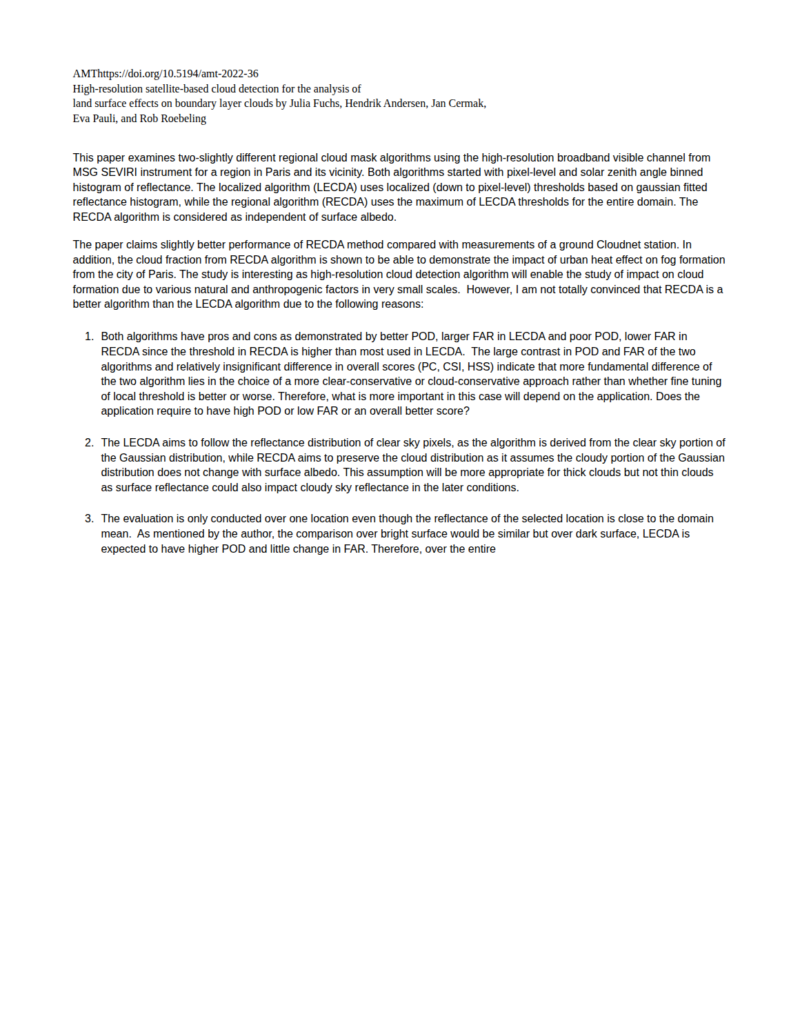AMThttps://doi.org/10.5194/amt-2022-36
High-resolution satellite-based cloud detection for the analysis of
land surface effects on boundary layer clouds by Julia Fuchs, Hendrik Andersen, Jan Cermak,
Eva Pauli, and Rob Roebeling
This paper examines two-slightly different regional cloud mask algorithms using the high-resolution broadband visible channel from MSG SEVIRI instrument for a region in Paris and its vicinity. Both algorithms started with pixel-level and solar zenith angle binned histogram of reflectance. The localized algorithm (LECDA) uses localized (down to pixel-level) thresholds based on gaussian fitted reflectance histogram, while the regional algorithm (RECDA) uses the maximum of LECDA thresholds for the entire domain. The RECDA algorithm is considered as independent of surface albedo.
The paper claims slightly better performance of RECDA method compared with measurements of a ground Cloudnet station. In addition, the cloud fraction from RECDA algorithm is shown to be able to demonstrate the impact of urban heat effect on fog formation from the city of Paris. The study is interesting as high-resolution cloud detection algorithm will enable the study of impact on cloud formation due to various natural and anthropogenic factors in very small scales. However, I am not totally convinced that RECDA is a better algorithm than the LECDA algorithm due to the following reasons:
Both algorithms have pros and cons as demonstrated by better POD, larger FAR in LECDA and poor POD, lower FAR in RECDA since the threshold in RECDA is higher than most used in LECDA. The large contrast in POD and FAR of the two algorithms and relatively insignificant difference in overall scores (PC, CSI, HSS) indicate that more fundamental difference of the two algorithm lies in the choice of a more clear-conservative or cloud-conservative approach rather than whether fine tuning of local threshold is better or worse. Therefore, what is more important in this case will depend on the application. Does the application require to have high POD or low FAR or an overall better score?
The LECDA aims to follow the reflectance distribution of clear sky pixels, as the algorithm is derived from the clear sky portion of the Gaussian distribution, while RECDA aims to preserve the cloud distribution as it assumes the cloudy portion of the Gaussian distribution does not change with surface albedo. This assumption will be more appropriate for thick clouds but not thin clouds as surface reflectance could also impact cloudy sky reflectance in the later conditions.
The evaluation is only conducted over one location even though the reflectance of the selected location is close to the domain mean. As mentioned by the author, the comparison over bright surface would be similar but over dark surface, LECDA is expected to have higher POD and little change in FAR. Therefore, over the entire